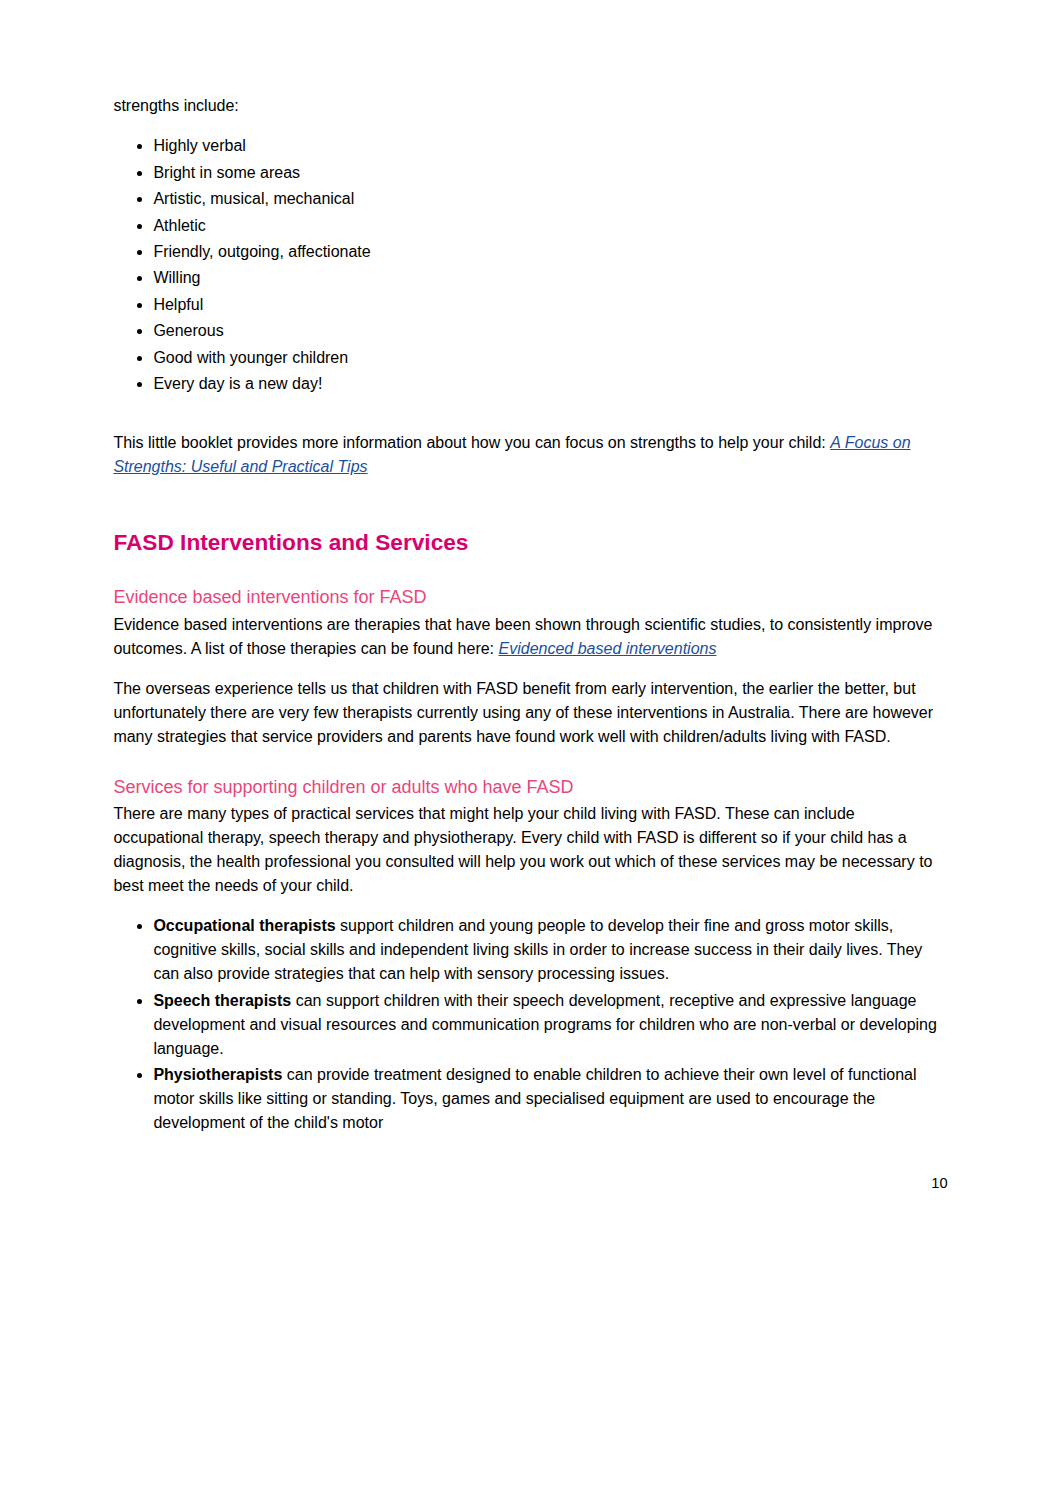strengths include:
Highly verbal
Bright in some areas
Artistic, musical, mechanical
Athletic
Friendly, outgoing, affectionate
Willing
Helpful
Generous
Good with younger children
Every day is a new day!
This little booklet provides more information about how you can focus on strengths to help your child: A Focus on Strengths: Useful and Practical Tips
FASD Interventions and Services
Evidence based interventions for FASD
Evidence based interventions are therapies that have been shown through scientific studies, to consistently improve outcomes. A list of those therapies can be found here: Evidenced based interventions
The overseas experience tells us that children with FASD benefit from early intervention, the earlier the better, but unfortunately there are very few therapists currently using any of these interventions in Australia. There are however many strategies that service providers and parents have found work well with children/adults living with FASD.
Services for supporting children or adults who have FASD
There are many types of practical services that might help your child living with FASD. These can include occupational therapy, speech therapy and physiotherapy. Every child with FASD is different so if your child has a diagnosis, the health professional you consulted will help you work out which of these services may be necessary to best meet the needs of your child.
Occupational therapists support children and young people to develop their fine and gross motor skills, cognitive skills, social skills and independent living skills in order to increase success in their daily lives. They can also provide strategies that can help with sensory processing issues.
Speech therapists can support children with their speech development, receptive and expressive language development and visual resources and communication programs for children who are non-verbal or developing language.
Physiotherapists can provide treatment designed to enable children to achieve their own level of functional motor skills like sitting or standing. Toys, games and specialised equipment are used to encourage the development of the child's motor
10